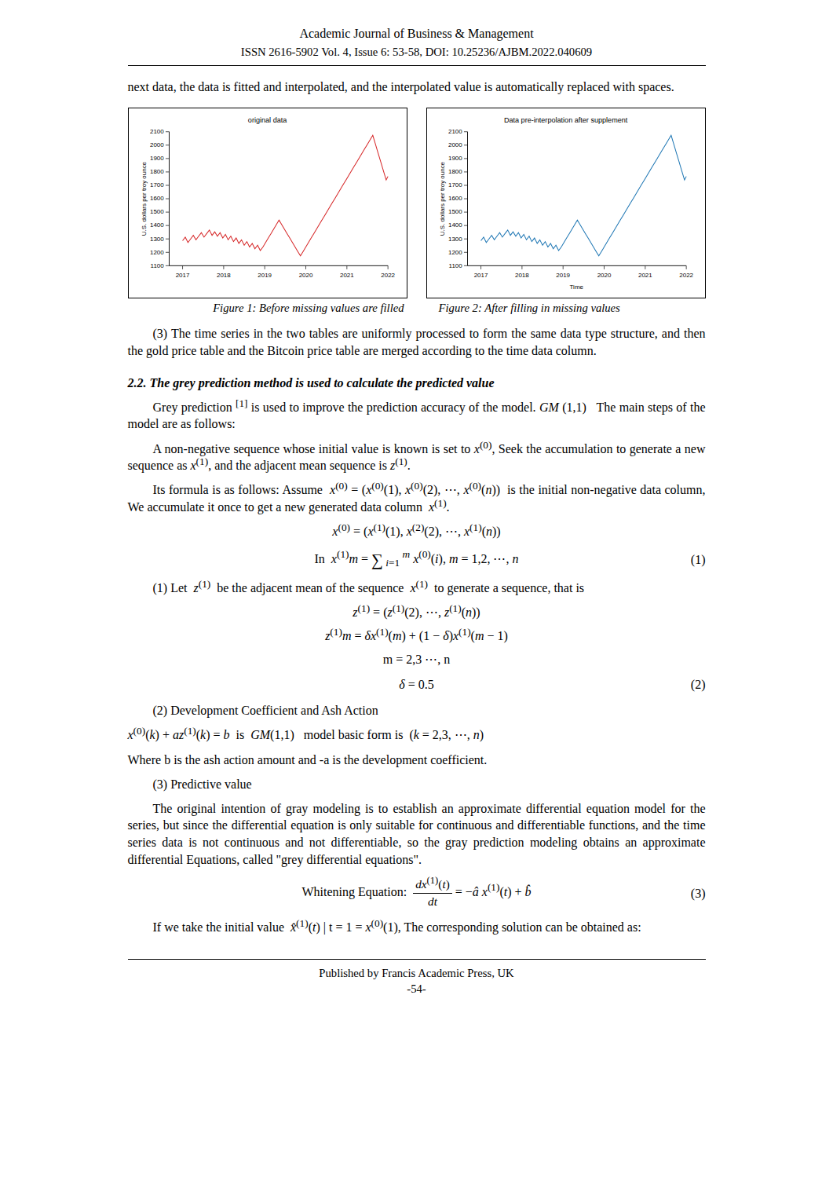Academic Journal of Business & Management
ISSN 2616-5902 Vol. 4, Issue 6: 53-58, DOI: 10.25236/AJBM.2022.040609
next data, the data is fitted and interpolated, and the interpolated value is automatically replaced with spaces.
original data 1100 1200 1300 1400 1500 1600 1700 1800 1900 2000 2100 2017 2018 2019 2020 2021 2022 U.S. dollars per troy ounce
Data pre-interpolation after supplement 1100 1200 1300 1400 1500 1600 1700 1800 1900 2000 2100 2017 2018 2019 2020 2021 2022 Time U.S. dollars per troy ounce
Figure 1: Before missing values are filled
Figure 2: After filling in missing values
(3) The time series in the two tables are uniformly processed to form the same data type structure, and then the gold price table and the Bitcoin price table are merged according to the time data column.
2.2. The grey prediction method is used to calculate the predicted value
Grey prediction [1] is used to improve the prediction accuracy of the model. GM (1,1) The main steps of the model are as follows:
A non-negative sequence whose initial value is known is set to x(0), Seek the accumulation to generate a new sequence as x(1), and the adjacent mean sequence is z(1).
Its formula is as follows: Assume x(0) = (x(0)(1), x(0)(2), ⋯, x(0)(n)) is the initial non-negative data column, We accumulate it once to get a new generated data column x(1).
x(0) = (x(1)(1), x(2)(2), ⋯, x(1)(n))
In x(1)m = ∑ i=1 m x(0)(i), m = 1,2, ⋯, n
(1)
(1) Let z(1) be the adjacent mean of the sequence x(1) to generate a sequence, that is
z(1) = (z(1)(2), ⋯, z(1)(n))
z(1)m = δx(1)(m) + (1 − δ)x(1)(m − 1)
m = 2,3 ⋯, n
δ = 0.5
(2)
(2) Development Coefficient and Ash Action
x(0)(k) + az(1)(k) = b is GM(1,1) model basic form is (k = 2,3, ⋯, n)
Where b is the ash action amount and -a is the development coefficient.
(3) Predictive value
The original intention of gray modeling is to establish an approximate differential equation model for the series, but since the differential equation is only suitable for continuous and differentiable functions, and the time series data is not continuous and not differentiable, so the gray prediction modeling obtains an approximate differential Equations, called "grey differential equations".
Whitening Equation: dx(1)(t) dt = −â x(1)(t) + b̂
(3)
If we take the initial value x̂(1)(t) | t = 1 = x(0)(1), The corresponding solution can be obtained as:
Published by Francis Academic Press, UK
-54-